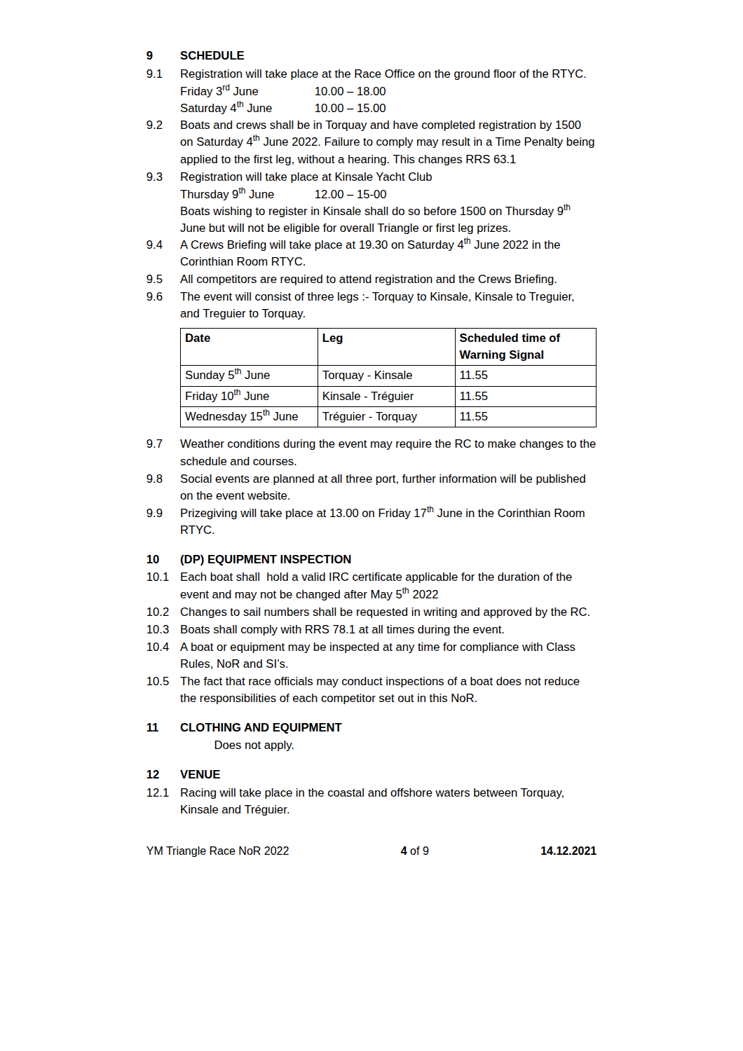9 SCHEDULE
9.1 Registration will take place at the Race Office on the ground floor of the RTYC.
Friday 3rd June 10.00 – 18.00
Saturday 4th June 10.00 – 15.00
9.2 Boats and crews shall be in Torquay and have completed registration by 1500 on Saturday 4th June 2022. Failure to comply may result in a Time Penalty being applied to the first leg, without a hearing. This changes RRS 63.1
9.3 Registration will take place at Kinsale Yacht Club
Thursday 9th June 12.00 – 15-00
Boats wishing to register in Kinsale shall do so before 1500 on Thursday 9th June but will not be eligible for overall Triangle or first leg prizes.
9.4 A Crews Briefing will take place at 19.30 on Saturday 4th June 2022 in the Corinthian Room RTYC.
9.5 All competitors are required to attend registration and the Crews Briefing.
9.6 The event will consist of three legs :- Torquay to Kinsale, Kinsale to Treguier, and Treguier to Torquay.
| Date | Leg | Scheduled time of Warning Signal |
| --- | --- | --- |
| Sunday 5 th June | Torquay - Kinsale | 11.55 |
| Friday 10 th June | Kinsale - Tréguier | 11.55 |
| Wednesday 15 th June | Tréguier - Torquay | 11.55 |
9.7 Weather conditions during the event may require the RC to make changes to the schedule and courses.
9.8 Social events are planned at all three port, further information will be published on the event website.
9.9 Prizegiving will take place at 13.00 on Friday 17th June in the Corinthian Room RTYC.
10 (DP) EQUIPMENT INSPECTION
10.1 Each boat shall hold a valid IRC certificate applicable for the duration of the event and may not be changed after May 5th 2022
10.2 Changes to sail numbers shall be requested in writing and approved by the RC.
10.3 Boats shall comply with RRS 78.1 at all times during the event.
10.4 A boat or equipment may be inspected at any time for compliance with Class Rules, NoR and SI’s.
10.5 The fact that race officials may conduct inspections of a boat does not reduce the responsibilities of each competitor set out in this NoR.
11 CLOTHING AND EQUIPMENT
Does not apply.
12 VENUE
12.1 Racing will take place in the coastal and offshore waters between Torquay, Kinsale and Tréguier.
YM Triangle Race NoR 2022
4 of 9
14.12.2021